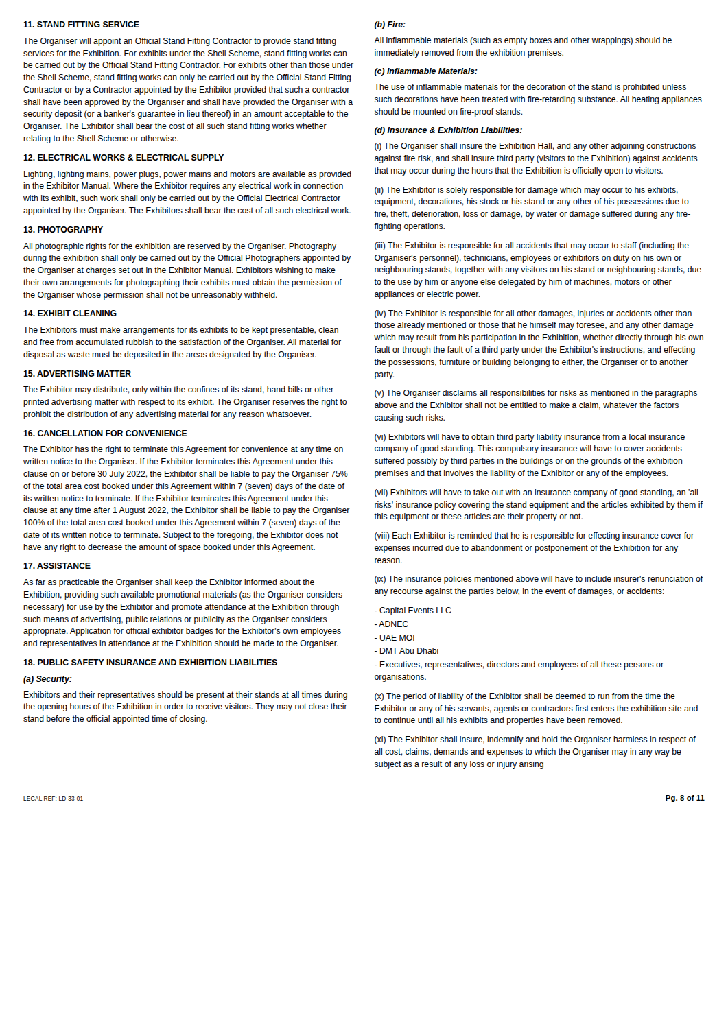11. Stand Fitting Service
The Organiser will appoint an Official Stand Fitting Contractor to provide stand fitting services for the Exhibition. For exhibits under the Shell Scheme, stand fitting works can be carried out by the Official Stand Fitting Contractor. For exhibits other than those under the Shell Scheme, stand fitting works can only be carried out by the Official Stand Fitting Contractor or by a Contractor appointed by the Exhibitor provided that such a contractor shall have been approved by the Organiser and shall have provided the Organiser with a security deposit (or a banker's guarantee in lieu thereof) in an amount acceptable to the Organiser. The Exhibitor shall bear the cost of all such stand fitting works whether relating to the Shell Scheme or otherwise.
12. Electrical Works & Electrical Supply
Lighting, lighting mains, power plugs, power mains and motors are available as provided in the Exhibitor Manual. Where the Exhibitor requires any electrical work in connection with its exhibit, such work shall only be carried out by the Official Electrical Contractor appointed by the Organiser. The Exhibitors shall bear the cost of all such electrical work.
13. Photography
All photographic rights for the exhibition are reserved by the Organiser. Photography during the exhibition shall only be carried out by the Official Photographers appointed by the Organiser at charges set out in the Exhibitor Manual. Exhibitors wishing to make their own arrangements for photographing their exhibits must obtain the permission of the Organiser whose permission shall not be unreasonably withheld.
14. Exhibit Cleaning
The Exhibitors must make arrangements for its exhibits to be kept presentable, clean and free from accumulated rubbish to the satisfaction of the Organiser. All material for disposal as waste must be deposited in the areas designated by the Organiser.
15. Advertising Matter
The Exhibitor may distribute, only within the confines of its stand, hand bills or other printed advertising matter with respect to its exhibit. The Organiser reserves the right to prohibit the distribution of any advertising material for any reason whatsoever.
16. Cancellation for Convenience
The Exhibitor has the right to terminate this Agreement for convenience at any time on written notice to the Organiser. If the Exhibitor terminates this Agreement under this clause on or before 30 July 2022, the Exhibitor shall be liable to pay the Organiser 75% of the total area cost booked under this Agreement within 7 (seven) days of the date of its written notice to terminate. If the Exhibitor terminates this Agreement under this clause at any time after 1 August 2022, the Exhibitor shall be liable to pay the Organiser 100% of the total area cost booked under this Agreement within 7 (seven) days of the date of its written notice to terminate. Subject to the foregoing, the Exhibitor does not have any right to decrease the amount of space booked under this Agreement.
17. Assistance
As far as practicable the Organiser shall keep the Exhibitor informed about the Exhibition, providing such available promotional materials (as the Organiser considers necessary) for use by the Exhibitor and promote attendance at the Exhibition through such means of advertising, public relations or publicity as the Organiser considers appropriate. Application for official exhibitor badges for the Exhibitor's own employees and representatives in attendance at the Exhibition should be made to the Organiser.
18. Public Safety Insurance and Exhibition Liabilities
(a) Security:
Exhibitors and their representatives should be present at their stands at all times during the opening hours of the Exhibition in order to receive visitors. They may not close their stand before the official appointed time of closing.
(b) Fire:
All inflammable materials (such as empty boxes and other wrappings) should be immediately removed from the exhibition premises.
(c) Inflammable Materials:
The use of inflammable materials for the decoration of the stand is prohibited unless such decorations have been treated with fire-retarding substance. All heating appliances should be mounted on fire-proof stands.
(d) Insurance & Exhibition Liabilities:
(i) The Organiser shall insure the Exhibition Hall, and any other adjoining constructions against fire risk, and shall insure third party (visitors to the Exhibition) against accidents that may occur during the hours that the Exhibition is officially open to visitors.
(ii) The Exhibitor is solely responsible for damage which may occur to his exhibits, equipment, decorations, his stock or his stand or any other of his possessions due to fire, theft, deterioration, loss or damage, by water or damage suffered during any fire-fighting operations.
(iii) The Exhibitor is responsible for all accidents that may occur to staff (including the Organiser's personnel), technicians, employees or exhibitors on duty on his own or neighbouring stands, together with any visitors on his stand or neighbouring stands, due to the use by him or anyone else delegated by him of machines, motors or other appliances or electric power.
(iv) The Exhibitor is responsible for all other damages, injuries or accidents other than those already mentioned or those that he himself may foresee, and any other damage which may result from his participation in the Exhibition, whether directly through his own fault or through the fault of a third party under the Exhibitor's instructions, and effecting the possessions, furniture or building belonging to either, the Organiser or to another party.
(v) The Organiser disclaims all responsibilities for risks as mentioned in the paragraphs above and the Exhibitor shall not be entitled to make a claim, whatever the factors causing such risks.
(vi) Exhibitors will have to obtain third party liability insurance from a local insurance company of good standing. This compulsory insurance will have to cover accidents suffered possibly by third parties in the buildings or on the grounds of the exhibition premises and that involves the liability of the Exhibitor or any of the employees.
(vii) Exhibitors will have to take out with an insurance company of good standing, an 'all risks' insurance policy covering the stand equipment and the articles exhibited by them if this equipment or these articles are their property or not.
(viii) Each Exhibitor is reminded that he is responsible for effecting insurance cover for expenses incurred due to abandonment or postponement of the Exhibition for any reason.
(ix) The insurance policies mentioned above will have to include insurer's renunciation of any recourse against the parties below, in the event of damages, or accidents:
Capital Events LLC
ADNEC
UAE MOI
DMT Abu Dhabi
Executives, representatives, directors and employees of all these persons or organisations.
(x) The period of liability of the Exhibitor shall be deemed to run from the time the Exhibitor or any of his servants, agents or contractors first enters the exhibition site and to continue until all his exhibits and properties have been removed.
(xi) The Exhibitor shall insure, indemnify and hold the Organiser harmless in respect of all cost, claims, demands and expenses to which the Organiser may in any way be subject as a result of any loss or injury arising
LEGAL REF: LD-33-01 Pg. 8 of 11